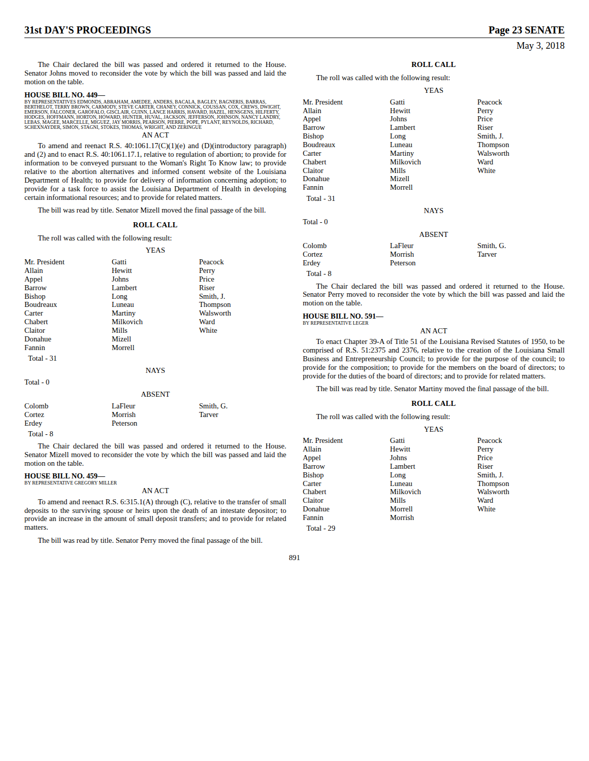31st DAY'S PROCEEDINGS
Page 23 SENATE
May 3, 2018
The Chair declared the bill was passed and ordered it returned to the House. Senator Johns moved to reconsider the vote by which the bill was passed and laid the motion on the table.
HOUSE BILL NO. 449—
BY REPRESENTATIVES EDMONDS, ABRAHAM, AMEDEE, ANDERS, BACALA, BAGLEY, BAGNERIS, BARRAS, BERTHELOT, TERRY BROWN, CARMODY, STEVE CARTER, CHANEY, CONNICK, COUSSAN, COX, CREWS, DWIGHT, EMERSON, FALCONER, GAROFALO, GISCLAIR, GUINN, LANCE HARRIS, HAVARD, HAZEL, HENSGENS, HILFERTY, HODGES, HOFFMANN, HORTON, HOWARD, HUNTER, HUVAL, JACKSON, JEFFERSON, JOHNSON, NANCY LANDRY, LEBAS, MAGEE, MARCELLE, MIGUEZ, JAY MORRIS, PEARSON, PIERRE, POPE, PYLANT, REYNOLDS, RICHARD, SCHEXNAYDER, SIMON, STAGNI, STOKES, THOMAS, WRIGHT, AND ZERINGUE
AN ACT
To amend and reenact R.S. 40:1061.17(C)(1)(e) and (D)(introductory paragraph) and (2) and to enact R.S. 40:1061.17.1, relative to regulation of abortion; to provide for information to be conveyed pursuant to the Woman's Right To Know law; to provide relative to the abortion alternatives and informed consent website of the Louisiana Department of Health; to provide for delivery of information concerning adoption; to provide for a task force to assist the Louisiana Department of Health in developing certain informational resources; and to provide for related matters.
The bill was read by title. Senator Mizell moved the final passage of the bill.
ROLL CALL
The roll was called with the following result:
YEAS
| Mr. President | Gatti | Peacock |
| Allain | Hewitt | Perry |
| Appel | Johns | Price |
| Barrow | Lambert | Riser |
| Bishop | Long | Smith, J. |
| Boudreaux | Luneau | Thompson |
| Carter | Martiny | Walsworth |
| Chabert | Milkovich | Ward |
| Claitor | Mills | White |
| Donahue | Mizell | |
| Fannin | Morrell | |
Total - 31
NAYS
Total - 0
ABSENT
| Colomb | LaFleur | Smith, G. |
| Cortez | Morrish | Tarver |
| Erdey | Peterson | |
Total - 8
The Chair declared the bill was passed and ordered it returned to the House. Senator Mizell moved to reconsider the vote by which the bill was passed and laid the motion on the table.
HOUSE BILL NO. 459—
BY REPRESENTATIVE GREGORY MILLER
AN ACT
To amend and reenact R.S. 6:315.1(A) through (C), relative to the transfer of small deposits to the surviving spouse or heirs upon the death of an intestate depositor; to provide an increase in the amount of small deposit transfers; and to provide for related matters.
The bill was read by title. Senator Perry moved the final passage of the bill.
ROLL CALL
The roll was called with the following result:
YEAS
| Mr. President | Gatti | Peacock |
| Allain | Hewitt | Perry |
| Appel | Johns | Price |
| Barrow | Lambert | Riser |
| Bishop | Long | Smith, J. |
| Boudreaux | Luneau | Thompson |
| Carter | Martiny | Walsworth |
| Chabert | Milkovich | Ward |
| Claitor | Mills | White |
| Donahue | Mizell | |
| Fannin | Morrell | |
Total - 31
NAYS
Total - 0
ABSENT
| Colomb | LaFleur | Smith, G. |
| Cortez | Morrish | Tarver |
| Erdey | Peterson | |
Total - 8
The Chair declared the bill was passed and ordered it returned to the House. Senator Perry moved to reconsider the vote by which the bill was passed and laid the motion on the table.
HOUSE BILL NO. 591—
BY REPRESENTATIVE LEGER
AN ACT
To enact Chapter 39-A of Title 51 of the Louisiana Revised Statutes of 1950, to be comprised of R.S. 51:2375 and 2376, relative to the creation of the Louisiana Small Business and Entrepreneurship Council; to provide for the purpose of the council; to provide for the composition; to provide for the members on the board of directors; to provide for the duties of the board of directors; and to provide for related matters.
The bill was read by title. Senator Martiny moved the final passage of the bill.
ROLL CALL
The roll was called with the following result:
YEAS
| Mr. President | Gatti | Peacock |
| Allain | Hewitt | Perry |
| Appel | Johns | Price |
| Barrow | Lambert | Riser |
| Bishop | Long | Smith, J. |
| Carter | Luneau | Thompson |
| Chabert | Milkovich | Walsworth |
| Claitor | Mills | Ward |
| Donahue | Morrell | White |
| Fannin | Morrish | |
Total - 29
891